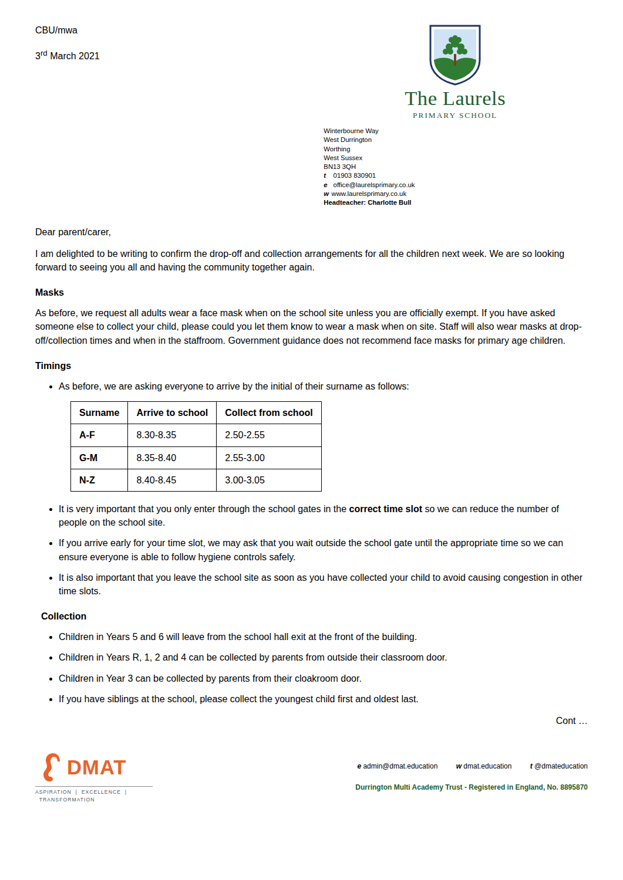CBU/mwa
3rd March 2021
The Laurels PRIMARY SCHOOL
Winterbourne Way
West Durrington
Worthing
West Sussex
BN13 3QH
t 01903 830901
e office@laurelsprimary.co.uk
w www.laurelsprimary.co.uk
Headteacher: Charlotte Bull
Dear parent/carer,
I am delighted to be writing to confirm the drop-off and collection arrangements for all the children next week. We are so looking forward to seeing you all and having the community together again.
Masks
As before, we request all adults wear a face mask when on the school site unless you are officially exempt. If you have asked someone else to collect your child, please could you let them know to wear a mask when on site. Staff will also wear masks at drop-off/collection times and when in the staffroom. Government guidance does not recommend face masks for primary age children.
Timings
As before, we are asking everyone to arrive by the initial of their surname as follows:
| Surname | Arrive to school | Collect from school |
| --- | --- | --- |
| A-F | 8.30-8.35 | 2.50-2.55 |
| G-M | 8.35-8.40 | 2.55-3.00 |
| N-Z | 8.40-8.45 | 3.00-3.05 |
It is very important that you only enter through the school gates in the correct time slot so we can reduce the number of people on the school site.
If you arrive early for your time slot, we may ask that you wait outside the school gate until the appropriate time so we can ensure everyone is able to follow hygiene controls safely.
It is also important that you leave the school site as soon as you have collected your child to avoid causing congestion in other time slots.
Collection
Children in Years 5 and 6 will leave from the school hall exit at the front of the building.
Children in Years R, 1, 2 and 4 can be collected by parents from outside their classroom door.
Children in Year 3 can be collected by parents from their cloakroom door.
If you have siblings at the school, please collect the youngest child first and oldest last.
Cont …
DMAT
ASPIRATION | EXCELLENCE | TRANSFORMATION
e admin@dmat.education w dmat.education t @dmateducation
Durrington Multi Academy Trust - Registered in England, No. 8895870